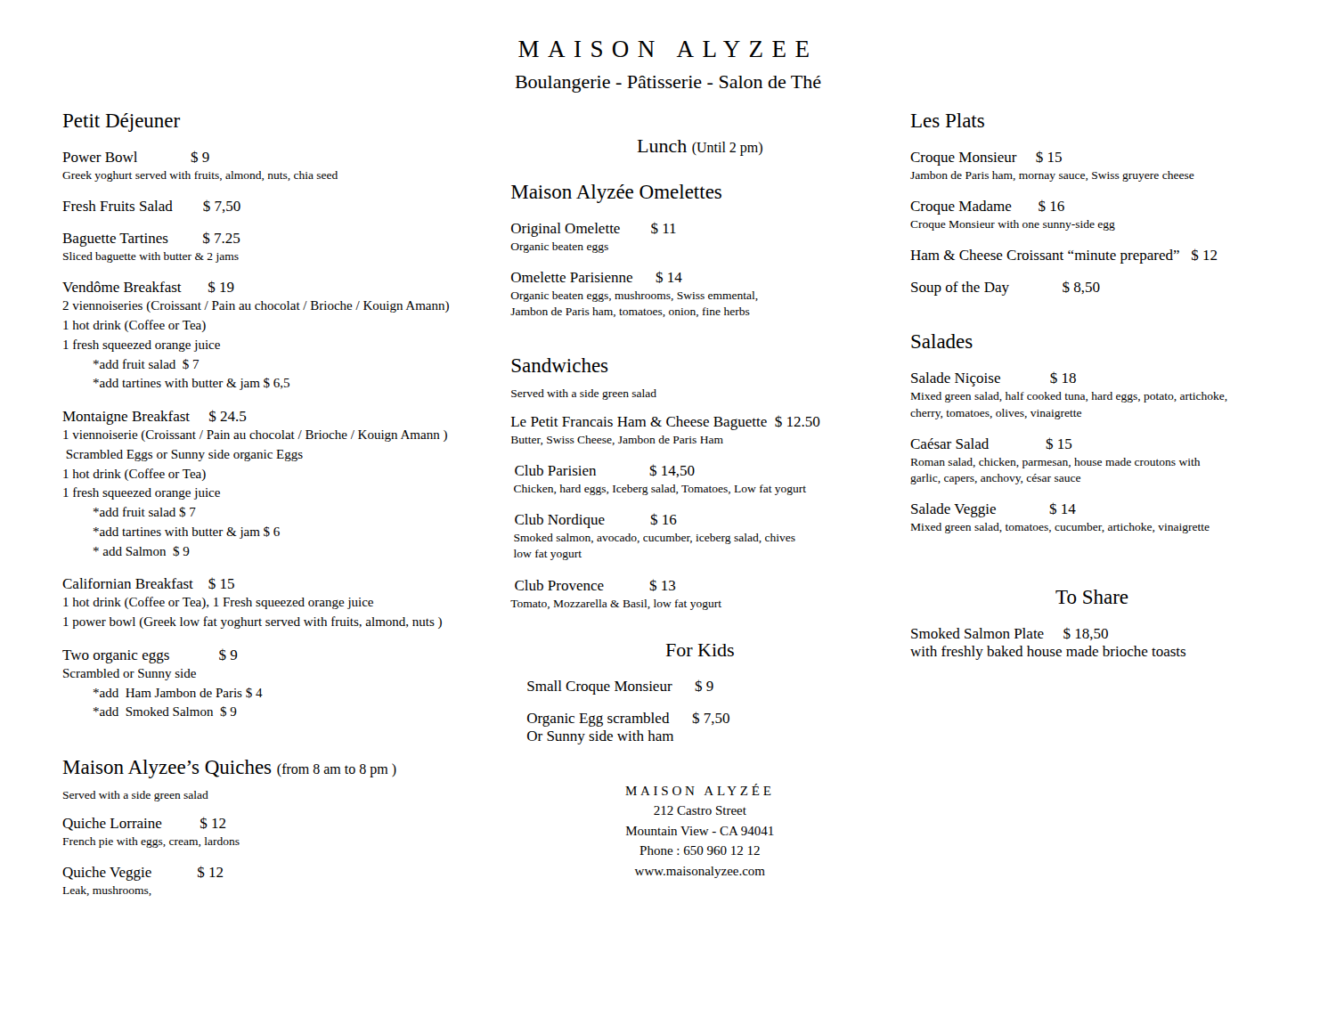MAISON ALYZEE
Boulangerie - Pâtisserie - Salon de Thé
Petit Déjeuner
Power Bowl $ 9
Greek yoghurt served with fruits, almond, nuts, chia seed
Fresh Fruits Salad $ 7,50
Baguette Tartines $ 7.25
Sliced baguette with butter & 2 jams
Vendôme Breakfast $ 19
2 viennoiseries (Croissant / Pain au chocolat / Brioche / Kouign Amann) 1 hot drink (Coffee or Tea) 1 fresh squeezed orange juice
*add fruit salad $ 7
*add tartines with butter & jam $ 6,5
Montaigne Breakfast $ 24.5
1 viennoiserie (Croissant / Pain au chocolat / Brioche / Kouign Amann ) Scrambled Eggs or Sunny side organic Eggs 1 hot drink (Coffee or Tea) 1 fresh squeezed orange juice
*add fruit salad $ 7
*add tartines with butter & jam $ 6
* add Salmon $ 9
Californian Breakfast $ 15
1 hot drink (Coffee or Tea), 1 Fresh squeezed orange juice 1 power bowl (Greek low fat yoghurt served with fruits, almond, nuts )
Two organic eggs $ 9
Scrambled or Sunny side
*add Ham Jambon de Paris $ 4
*add Smoked Salmon $ 9
Maison Alyzee’s Quiches (from 8 am to 8 pm )
Served with a side green salad
Quiche Lorraine $ 12
French pie with eggs, cream, lardons
Quiche Veggie $ 12
Leak, mushrooms,
Lunch (Until 2 pm)
Maison Alyzée Omelettes
Original Omelette $ 11
Organic beaten eggs
Omelette Parisienne $ 14
Organic beaten eggs, mushrooms, Swiss emmental,
Jambon de Paris ham, tomatoes, onion, fine herbs
Sandwiches
Served with a side green salad
Le Petit Francais Ham & Cheese Baguette $ 12.50
Butter, Swiss Cheese, Jambon de Paris Ham
Club Parisien $ 14,50
Chicken, hard eggs, Iceberg salad, Tomatoes, Low fat yogurt
Club Nordique $ 16
Smoked salmon, avocado, cucumber, iceberg salad, chives
low fat yogurt
Club Provence $ 13
Tomato, Mozzarella & Basil, low fat yogurt
For Kids
Small Croque Monsieur $ 9
Organic Egg scrambled $ 7,50
Or Sunny side with ham
MAISON ALYZÉE
212 Castro Street
Mountain View - CA 94041
Phone : 650 960 12 12
www.maisonalyzee.com
Les Plats
Croque Monsieur $ 15
Jambon de Paris ham, mornay sauce, Swiss gruyere cheese
Croque Madame $ 16
Croque Monsieur with one sunny-side egg
Ham & Cheese Croissant “minute prepared” $ 12
Soup of the Day $ 8,50
Salades
Salade Niçoise $ 18
Mixed green salad, half cooked tuna, hard eggs, potato, artichoke,
cherry, tomatoes, olives, vinaigrette
Caésar Salad $ 15
Roman salad, chicken, parmesan, house made croutons with
garlic, capers, anchovy, césar sauce
Salade Veggie $ 14
Mixed green salad, tomatoes, cucumber, artichoke, vinaigrette
To Share
Smoked Salmon Plate $ 18,50
with freshly baked house made brioche toasts